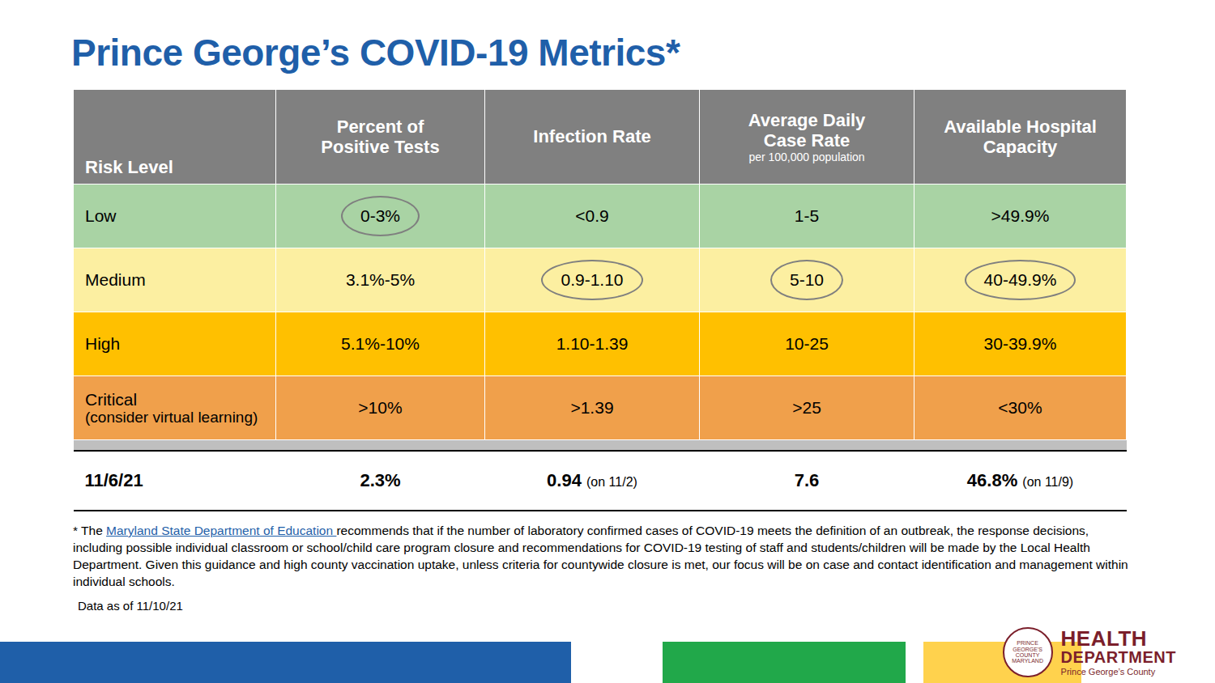Prince George’s COVID-19 Metrics*
| Risk Level | Percent of Positive Tests | Infection Rate | Average Daily Case Rate per 100,000 population | Available Hospital Capacity |
| --- | --- | --- | --- | --- |
| Low | 0-3% | <0.9 | 1-5 | >49.9% |
| Medium | 3.1%-5% | 0.9-1.10 | 5-10 | 40-49.9% |
| High | 5.1%-10% | 1.10-1.39 | 10-25 | 30-39.9% |
| Critical (consider virtual learning) | >10% | >1.39 | >25 | <30% |
| 11/6/21 | 2.3% | 0.94 (on 11/2) | 7.6 | 46.8% (on 11/9) |
* The Maryland State Department of Education recommends that if the number of laboratory confirmed cases of COVID-19 meets the definition of an outbreak, the response decisions, including possible individual classroom or school/child care program closure and recommendations for COVID-19 testing of staff and students/children will be made by the Local Health Department. Given this guidance and high county vaccination uptake, unless criteria for countywide closure is met, our focus will be on case and contact identification and management within individual schools.
Data as of 11/10/21
PRINCE
GEORGE'S
COUNTY
MARYLAND
HEALTH
DEPARTMENT
Prince George’s County